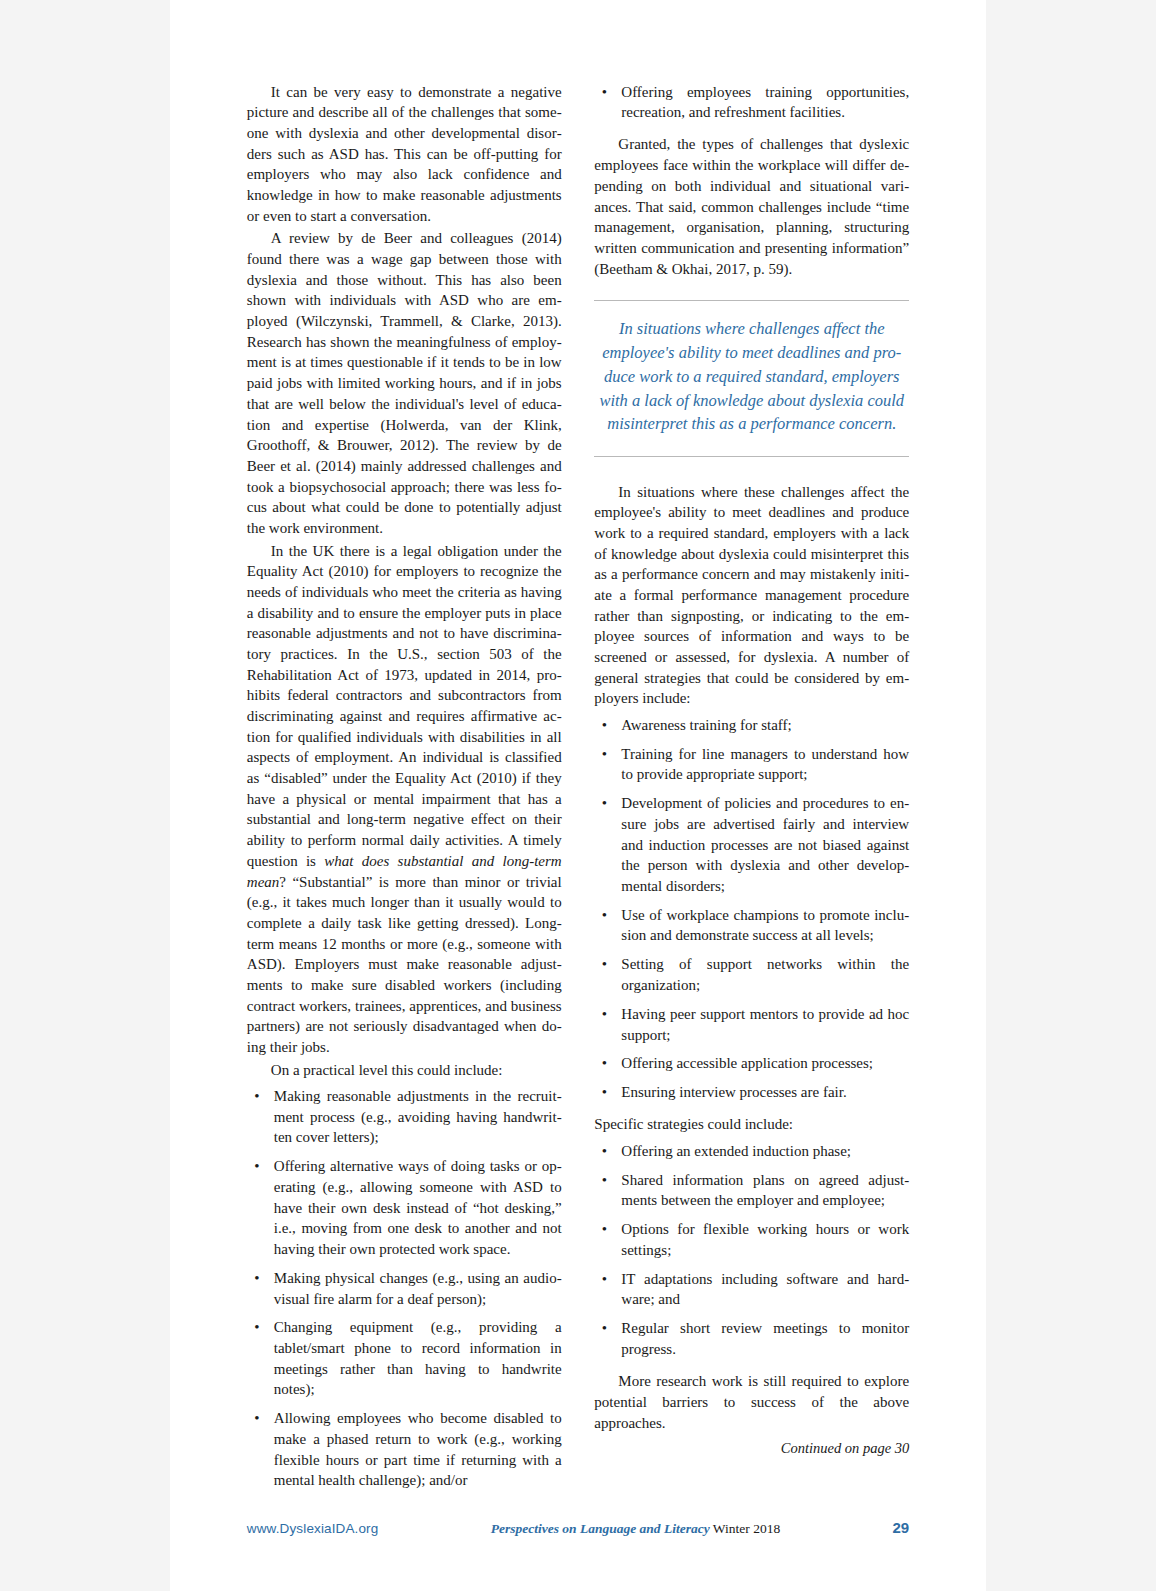It can be very easy to demonstrate a negative picture and describe all of the challenges that someone with dyslexia and other developmental disorders such as ASD has. This can be off-putting for employers who may also lack confidence and knowledge in how to make reasonable adjustments or even to start a conversation.
A review by de Beer and colleagues (2014) found there was a wage gap between those with dyslexia and those without. This has also been shown with individuals with ASD who are employed (Wilczynski, Trammell, & Clarke, 2013). Research has shown the meaningfulness of employment is at times questionable if it tends to be in low paid jobs with limited working hours, and if in jobs that are well below the individual's level of education and expertise (Holwerda, van der Klink, Groothoff, & Brouwer, 2012). The review by de Beer et al. (2014) mainly addressed challenges and took a biopsychosocial approach; there was less focus about what could be done to potentially adjust the work environment.
In the UK there is a legal obligation under the Equality Act (2010) for employers to recognize the needs of individuals who meet the criteria as having a disability and to ensure the employer puts in place reasonable adjustments and not to have discriminatory practices. In the U.S., section 503 of the Rehabilitation Act of 1973, updated in 2014, prohibits federal contractors and subcontractors from discriminating against and requires affirmative action for qualified individuals with disabilities in all aspects of employment. An individual is classified as “disabled” under the Equality Act (2010) if they have a physical or mental impairment that has a substantial and long-term negative effect on their ability to perform normal daily activities. A timely question is what does substantial and long-term mean? “Substantial” is more than minor or trivial (e.g., it takes much longer than it usually would to complete a daily task like getting dressed). Long-term means 12 months or more (e.g., someone with ASD). Employers must make reasonable adjustments to make sure disabled workers (including contract workers, trainees, apprentices, and business partners) are not seriously disadvantaged when doing their jobs.
On a practical level this could include:
Making reasonable adjustments in the recruitment process (e.g., avoiding having handwritten cover letters);
Offering alternative ways of doing tasks or operating (e.g., allowing someone with ASD to have their own desk instead of “hot desking,” i.e., moving from one desk to another and not having their own protected work space.
Making physical changes (e.g., using an audio-visual fire alarm for a deaf person);
Changing equipment (e.g., providing a tablet/smart phone to record information in meetings rather than having to handwrite notes);
Allowing employees who become disabled to make a phased return to work (e.g., working flexible hours or part time if returning with a mental health challenge); and/or
Offering employees training opportunities, recreation, and refreshment facilities.
Granted, the types of challenges that dyslexic employees face within the workplace will differ depending on both individual and situational variances. That said, common challenges include “time management, organisation, planning, structuring written communication and presenting information” (Beetham & Okhai, 2017, p. 59).
In situations where challenges affect the employee's ability to meet deadlines and produce work to a required standard, employers with a lack of knowledge about dyslexia could misinterpret this as a performance concern.
In situations where these challenges affect the employee's ability to meet deadlines and produce work to a required standard, employers with a lack of knowledge about dyslexia could misinterpret this as a performance concern and may mistakenly initiate a formal performance management procedure rather than signposting, or indicating to the employee sources of information and ways to be screened or assessed, for dyslexia. A number of general strategies that could be considered by employers include:
Awareness training for staff;
Training for line managers to understand how to provide appropriate support;
Development of policies and procedures to ensure jobs are advertised fairly and interview and induction processes are not biased against the person with dyslexia and other developmental disorders;
Use of workplace champions to promote inclusion and demonstrate success at all levels;
Setting of support networks within the organization;
Having peer support mentors to provide ad hoc support;
Offering accessible application processes;
Ensuring interview processes are fair.
Specific strategies could include:
Offering an extended induction phase;
Shared information plans on agreed adjustments between the employer and employee;
Options for flexible working hours or work settings;
IT adaptations including software and hardware; and
Regular short review meetings to monitor progress.
More research work is still required to explore potential barriers to success of the above approaches.
Continued on page 30
www.DyslexiaIDA.org
Perspectives on Language and Literacy Winter 2018
29